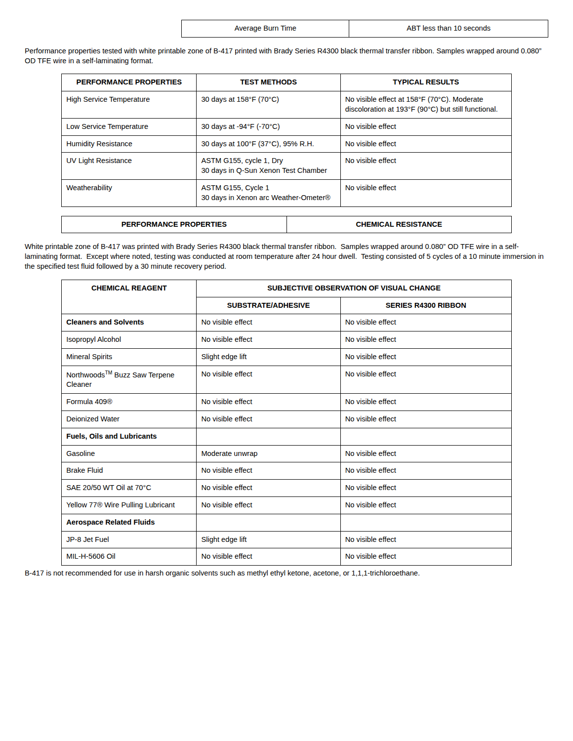| | Average Burn Time | ABT less than 10 seconds |
Performance properties tested with white printable zone of B-417 printed with Brady Series R4300 black thermal transfer ribbon. Samples wrapped around 0.080” OD TFE wire in a self-laminating format.
| PERFORMANCE PROPERTIES | TEST METHODS | TYPICAL RESULTS |
| --- | --- | --- |
| High Service Temperature | 30 days at 158°F (70°C) | No visible effect at 158°F (70°C). Moderate discoloration at 193°F (90°C) but still functional. |
| Low Service Temperature | 30 days at -94°F (-70°C) | No visible effect |
| Humidity Resistance | 30 days at 100°F (37°C), 95% R.H. | No visible effect |
| UV Light Resistance | ASTM G155, cycle 1, Dry 30 days in Q-Sun Xenon Test Chamber | No visible effect |
| Weatherability | ASTM G155, Cycle 1 30 days in Xenon arc Weather-Ometer® | No visible effect |
| PERFORMANCE PROPERTIES | CHEMICAL RESISTANCE |
| --- | --- |
White printable zone of B-417 was printed with Brady Series R4300 black thermal transfer ribbon. Samples wrapped around 0.080” OD TFE wire in a self-laminating format. Except where noted, testing was conducted at room temperature after 24 hour dwell. Testing consisted of 5 cycles of a 10 minute immersion in the specified test fluid followed by a 30 minute recovery period.
| CHEMICAL REAGENT | SUBJECTIVE OBSERVATION OF VISUAL CHANGE |
| --- | --- |
| SUBSTRATE/ADHESIVE | SERIES R4300 RIBBON |
| Cleaners and Solvents | No visible effect | No visible effect |
| Isopropyl Alcohol | No visible effect | No visible effect |
| Mineral Spirits | Slight edge lift | No visible effect |
| Northwoods TM Buzz Saw Terpene Cleaner | No visible effect | No visible effect |
| Formula 409® | No visible effect | No visible effect |
| Deionized Water | No visible effect | No visible effect |
| Fuels, Oils and Lubricants | | |
| Gasoline | Moderate unwrap | No visible effect |
| Brake Fluid | No visible effect | No visible effect |
| SAE 20/50 WT Oil at 70°C | No visible effect | No visible effect |
| Yellow 77® Wire Pulling Lubricant | No visible effect | No visible effect |
| Aerospace Related Fluids | | |
| JP-8 Jet Fuel | Slight edge lift | No visible effect |
| MIL-H-5606 Oil | No visible effect | No visible effect |
B-417 is not recommended for use in harsh organic solvents such as methyl ethyl ketone, acetone, or 1,1,1-trichloroethane.